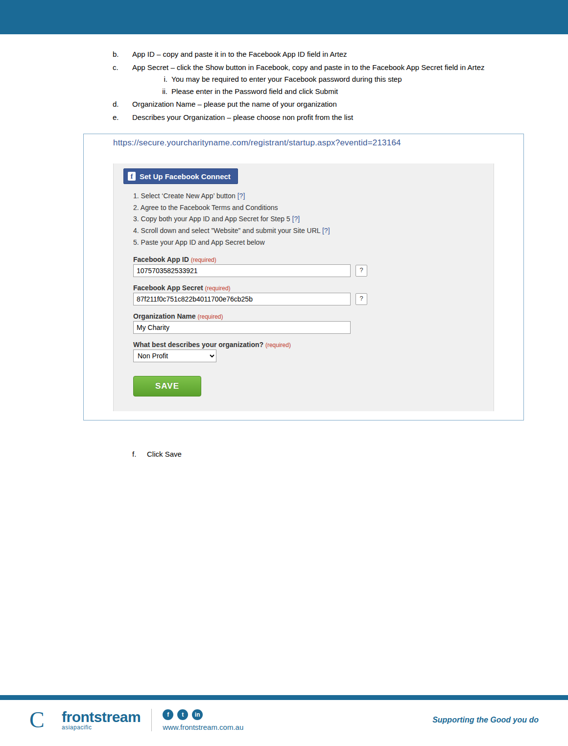b. App ID – copy and paste it in to the Facebook App ID field in Artez
c. App Secret – click the Show button in Facebook, copy and paste in to the Facebook App Secret field in Artez
i. You may be required to enter your Facebook password during this step
ii. Please enter in the Password field and click Submit
d. Organization Name – please put the name of your organization
e. Describes your Organization – please choose non profit from the list
https://secure.yourcharityname.com/registrant/startup.aspx?eventid=213164
f Set Up Facebook Connect
1. Select ‘Create New App’ button [?]
2. Agree to the Facebook Terms and Conditions
3. Copy both your App ID and App Secret for Step 5 [?]
4. Scroll down and select ”Website” and submit your Site URL [?]
5. Paste your App ID and App Secret below
Facebook App ID (required)
?
Facebook App Secret (required)
?
Organization Name (required)
What best describes your organization? (required)
Non Profit
SAVE
f. Click Save
C
frontstream
asiapacific
ftin
www.frontstream.com.au
Supporting the Good you do